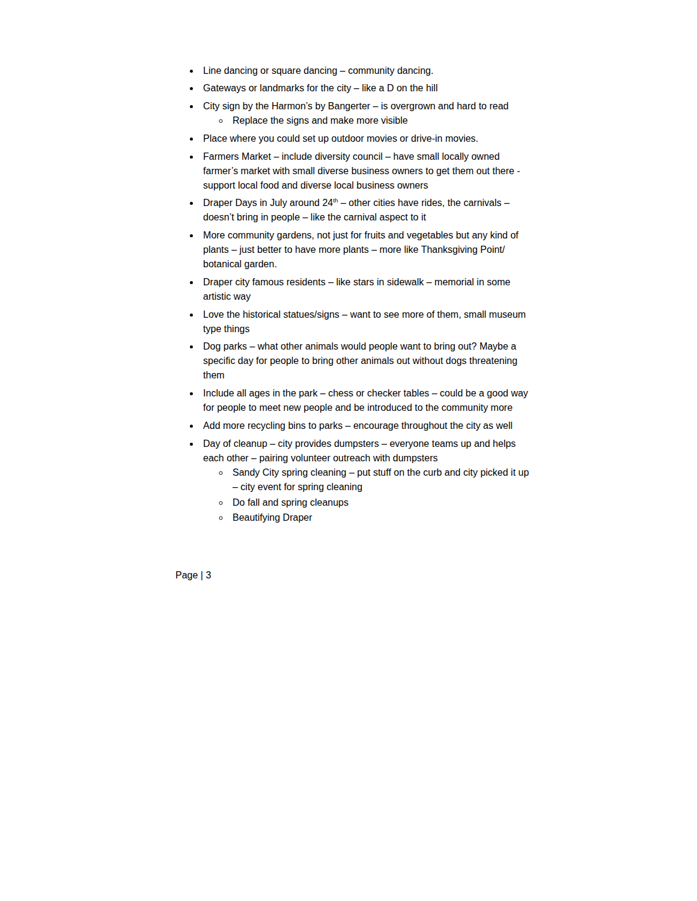Line dancing or square dancing – community dancing.
Gateways or landmarks for the city – like a D on the hill
City sign by the Harmon’s by Bangerter – is overgrown and hard to read
Replace the signs and make more visible
Place where you could set up outdoor movies or drive-in movies.
Farmers Market – include diversity council – have small locally owned farmer’s market with small diverse business owners to get them out there - support local food and diverse local business owners
Draper Days in July around 24th – other cities have rides, the carnivals – doesn’t bring in people – like the carnival aspect to it
More community gardens, not just for fruits and vegetables but any kind of plants – just better to have more plants – more like Thanksgiving Point/ botanical garden.
Draper city famous residents – like stars in sidewalk – memorial in some artistic way
Love the historical statues/signs – want to see more of them, small museum type things
Dog parks – what other animals would people want to bring out? Maybe a specific day for people to bring other animals out without dogs threatening them
Include all ages in the park – chess or checker tables – could be a good way for people to meet new people and be introduced to the community more
Add more recycling bins to parks – encourage throughout the city as well
Day of cleanup – city provides dumpsters – everyone teams up and helps each other – pairing volunteer outreach with dumpsters
Sandy City spring cleaning – put stuff on the curb and city picked it up – city event for spring cleaning
Do fall and spring cleanups
Beautifying Draper
Page | 3